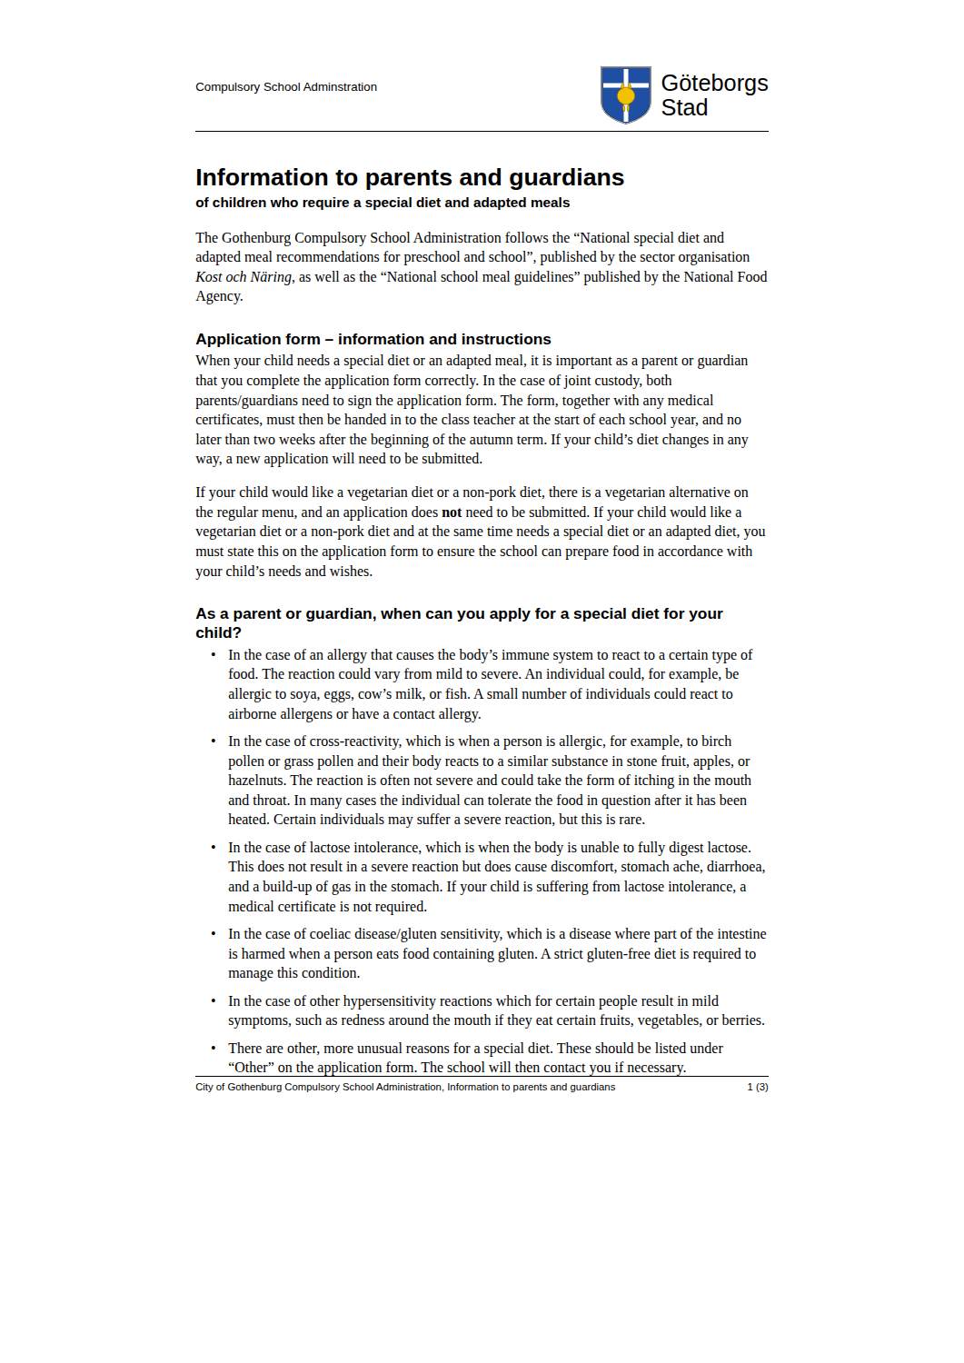Compulsory School Adminstration
Göteborgs
Stad
Information to parents and guardians
of children who require a special diet and adapted meals
The Gothenburg Compulsory School Administration follows the “National special diet and adapted meal recommendations for preschool and school”, published by the sector organisation Kost och Näring, as well as the “National school meal guidelines” published by the National Food Agency.
Application form – information and instructions
When your child needs a special diet or an adapted meal, it is important as a parent or guardian that you complete the application form correctly. In the case of joint custody, both parents/guardians need to sign the application form. The form, together with any medical certificates, must then be handed in to the class teacher at the start of each school year, and no later than two weeks after the beginning of the autumn term. If your child’s diet changes in any way, a new application will need to be submitted.
If your child would like a vegetarian diet or a non-pork diet, there is a vegetarian alternative on the regular menu, and an application does not need to be submitted. If your child would like a vegetarian diet or a non-pork diet and at the same time needs a special diet or an adapted diet, you must state this on the application form to ensure the school can prepare food in accordance with your child’s needs and wishes.
As a parent or guardian, when can you apply for a special diet for your child?
In the case of an allergy that causes the body’s immune system to react to a certain type of food. The reaction could vary from mild to severe. An individual could, for example, be allergic to soya, eggs, cow’s milk, or fish. A small number of individuals could react to airborne allergens or have a contact allergy.
In the case of cross-reactivity, which is when a person is allergic, for example, to birch pollen or grass pollen and their body reacts to a similar substance in stone fruit, apples, or hazelnuts. The reaction is often not severe and could take the form of itching in the mouth and throat. In many cases the individual can tolerate the food in question after it has been heated. Certain individuals may suffer a severe reaction, but this is rare.
In the case of lactose intolerance, which is when the body is unable to fully digest lactose. This does not result in a severe reaction but does cause discomfort, stomach ache, diarrhoea, and a build-up of gas in the stomach. If your child is suffering from lactose intolerance, a medical certificate is not required.
In the case of coeliac disease/gluten sensitivity, which is a disease where part of the intestine is harmed when a person eats food containing gluten. A strict gluten-free diet is required to manage this condition.
In the case of other hypersensitivity reactions which for certain people result in mild symptoms, such as redness around the mouth if they eat certain fruits, vegetables, or berries.
There are other, more unusual reasons for a special diet. These should be listed under “Other” on the application form. The school will then contact you if necessary.
City of Gothenburg Compulsory School Administration, Information to parents and guardians 1 (3)